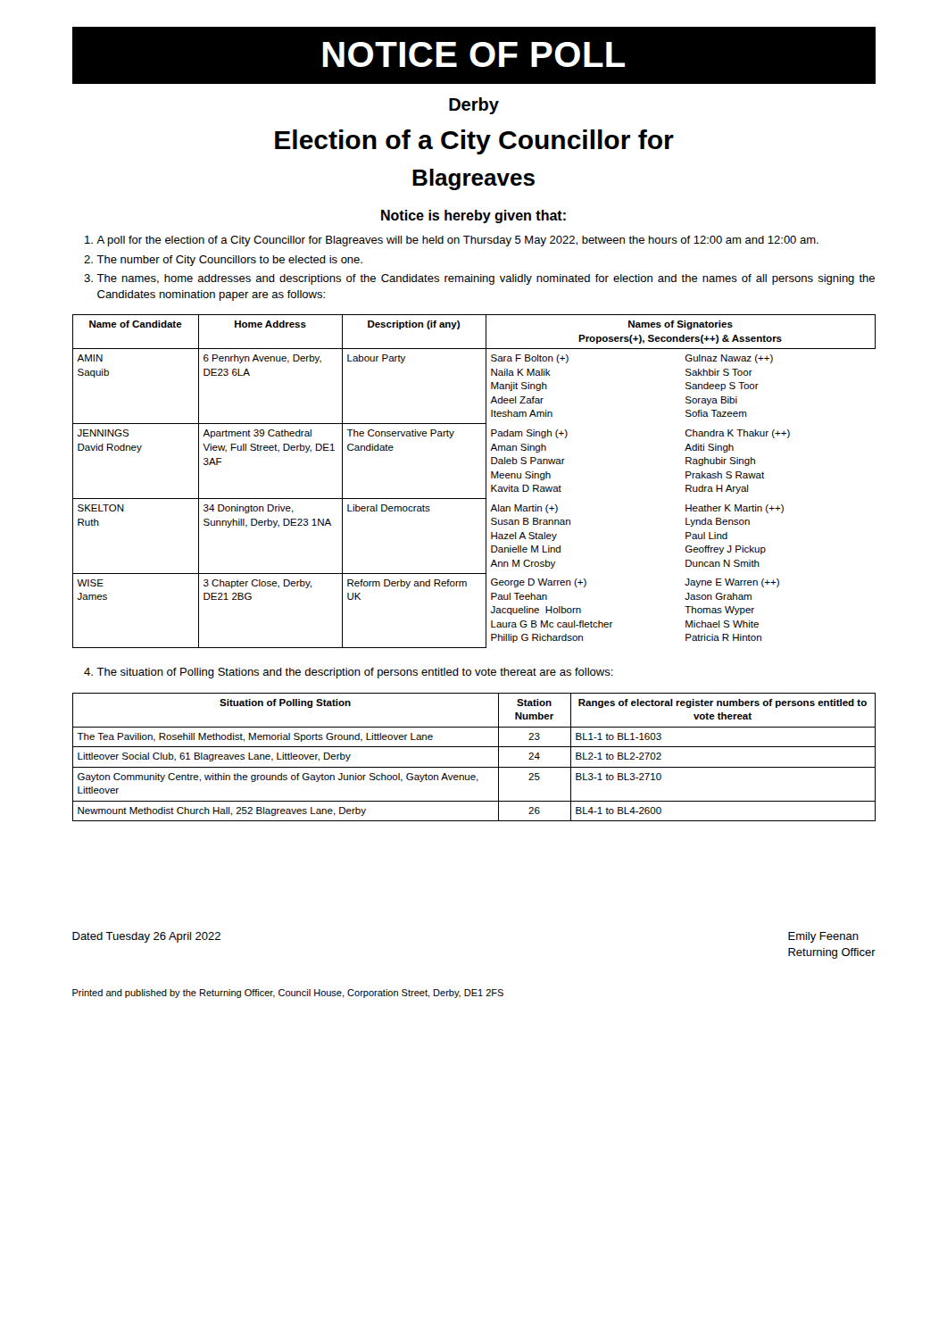NOTICE OF POLL
Derby
Election of a City Councillor for
Blagreaves
Notice is hereby given that:
A poll for the election of a City Councillor for Blagreaves will be held on Thursday 5 May 2022, between the hours of 12:00 am and 12:00 am.
The number of City Councillors to be elected is one.
The names, home addresses and descriptions of the Candidates remaining validly nominated for election and the names of all persons signing the Candidates nomination paper are as follows:
| Name of Candidate | Home Address | Description (if any) | Names of Signatories Proposers(+), Seconders(++) & Assentors |
| --- | --- | --- | --- |
| AMIN Saquib | 6 Penrhyn Avenue, Derby, DE23 6LA | Labour Party | / Sara F Bolton (+) Naila K Malik Manjit Singh Adeel Zafar Itesham Amin / Gulnaz Nawaz (++) Sakhbir S Toor Sandeep S Toor Soraya Bibi Sofia Tazeem / |
| JENNINGS David Rodney | Apartment 39 Cathedral View, Full Street, Derby, DE1 3AF | The Conservative Party Candidate | / Padam Singh (+) Aman Singh Daleb S Panwar Meenu Singh Kavita D Rawat / Chandra K Thakur (++) Aditi Singh Raghubir Singh Prakash S Rawat Rudra H Aryal / |
| SKELTON Ruth | 34 Donington Drive, Sunnyhill, Derby, DE23 1NA | Liberal Democrats | / Alan Martin (+) Susan B Brannan Hazel A Staley Danielle M Lind Ann M Crosby / Heather K Martin (++) Lynda Benson Paul Lind Geoffrey J Pickup Duncan N Smith / |
| WISE James | 3 Chapter Close, Derby, DE21 2BG | Reform Derby and Reform UK | / George D Warren (+) Paul Teehan Jacqueline Holborn Laura G B Mc caul-fletcher Phillip G Richardson / Jayne E Warren (++) Jason Graham Thomas Wyper Michael S White Patricia R Hinton / |
The situation of Polling Stations and the description of persons entitled to vote thereat are as follows:
| Situation of Polling Station | Station Number | Ranges of electoral register numbers of persons entitled to vote thereat |
| --- | --- | --- |
| The Tea Pavilion, Rosehill Methodist, Memorial Sports Ground, Littleover Lane | 23 | BL1-1 to BL1-1603 |
| Littleover Social Club, 61 Blagreaves Lane, Littleover, Derby | 24 | BL2-1 to BL2-2702 |
| Gayton Community Centre, within the grounds of Gayton Junior School, Gayton Avenue, Littleover | 25 | BL3-1 to BL3-2710 |
| Newmount Methodist Church Hall, 252 Blagreaves Lane, Derby | 26 | BL4-1 to BL4-2600 |
Dated Tuesday 26 April 2022
Emily Feenan
Returning Officer
Printed and published by the Returning Officer, Council House, Corporation Street, Derby, DE1 2FS